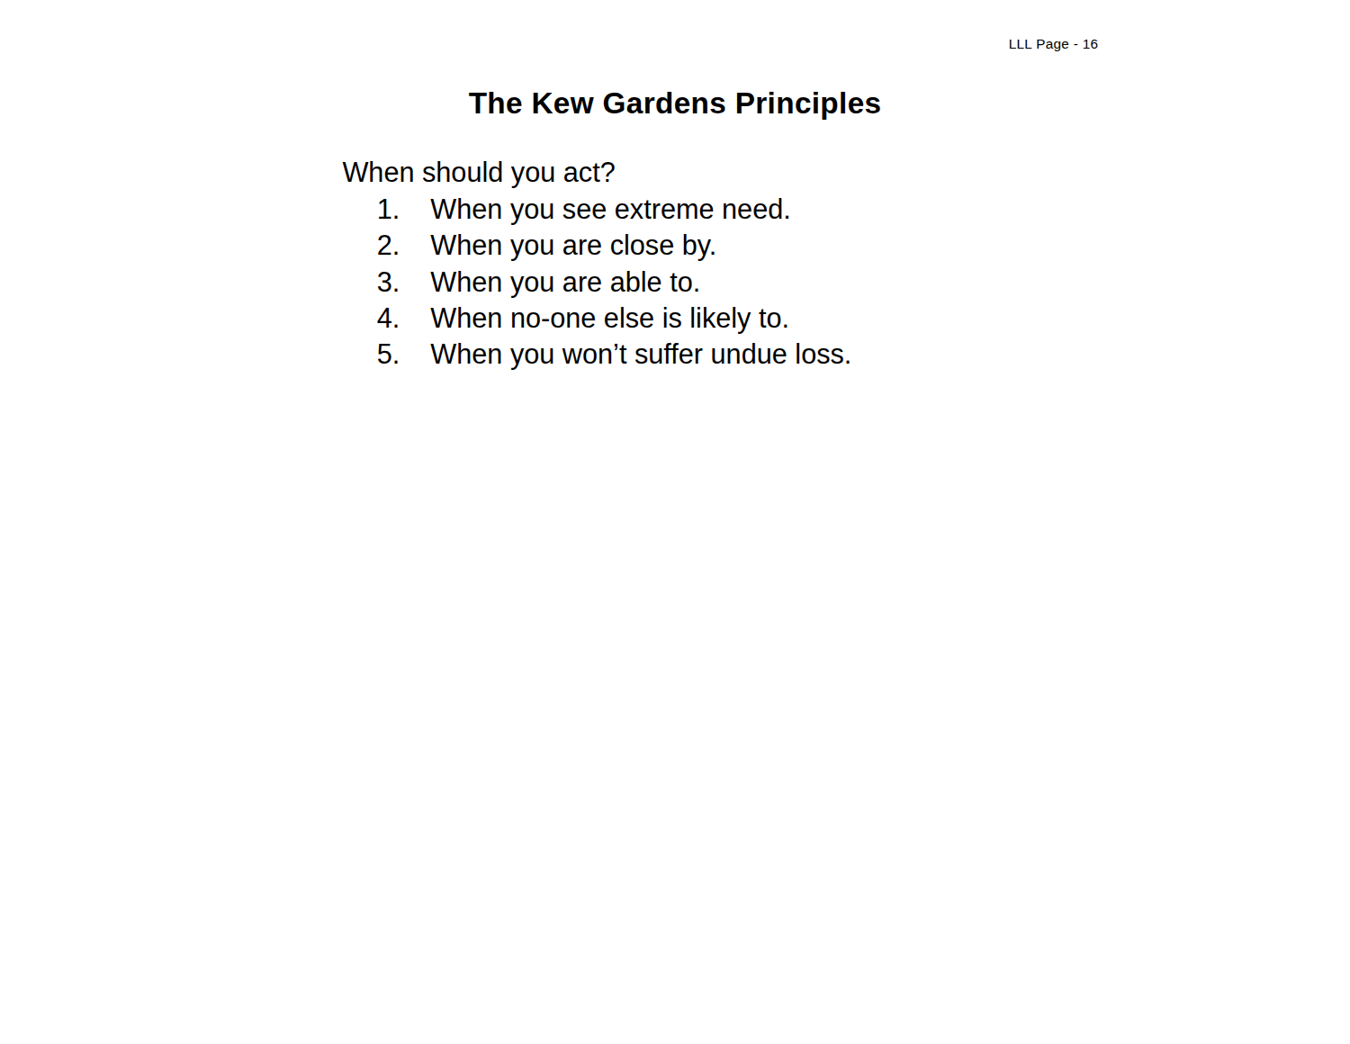LLL Page - 16
The Kew Gardens Principles
When should you act?
1. When you see extreme need.
2. When you are close by.
3. When you are able to.
4. When no-one else is likely to.
5. When you won’t suffer undue loss.